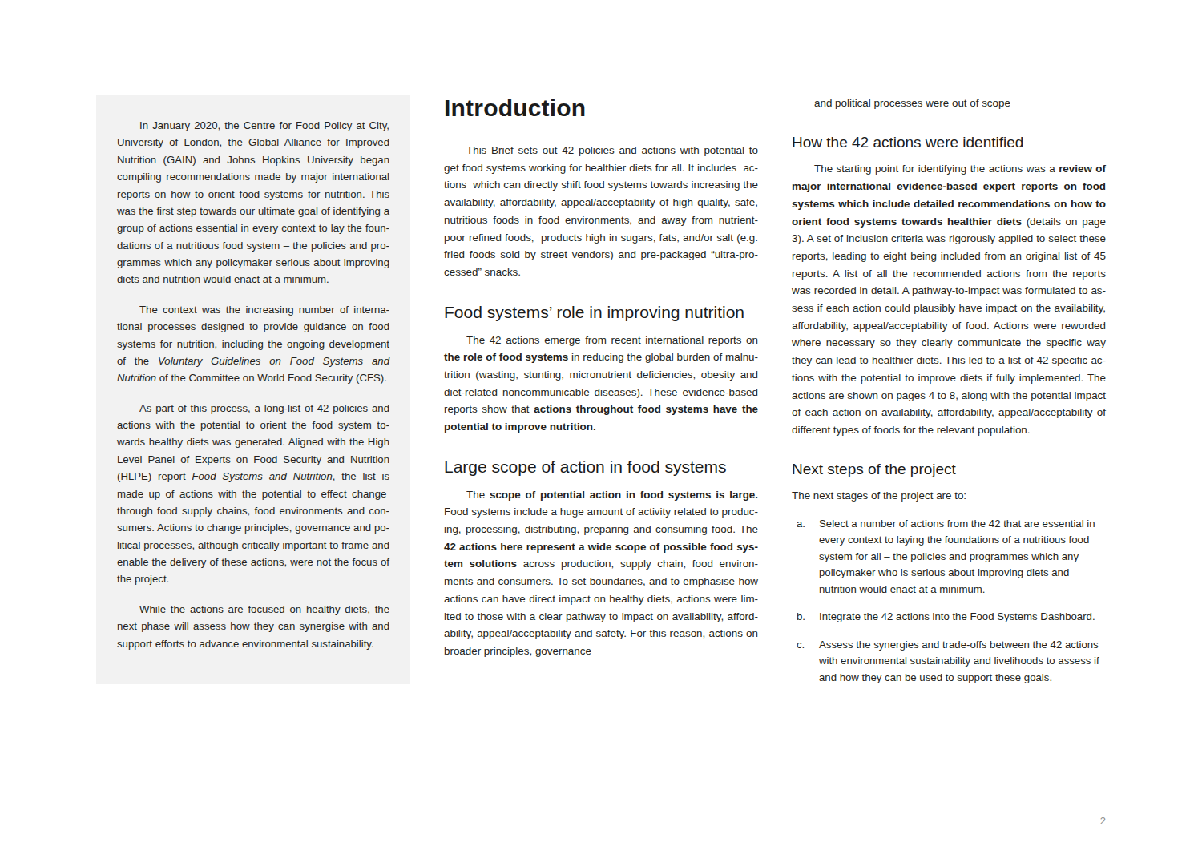In January 2020, the Centre for Food Policy at City, University of London, the Global Alliance for Improved Nutrition (GAIN) and Johns Hopkins University began compiling recommendations made by major international reports on how to orient food systems for nutrition. This was the first step towards our ultimate goal of identifying a group of actions essential in every context to lay the foundations of a nutritious food system – the policies and programmes which any policymaker serious about improving diets and nutrition would enact at a minimum.
The context was the increasing number of international processes designed to provide guidance on food systems for nutrition, including the ongoing development of the Voluntary Guidelines on Food Systems and Nutrition of the Committee on World Food Security (CFS).
As part of this process, a long-list of 42 policies and actions with the potential to orient the food system towards healthy diets was generated. Aligned with the High Level Panel of Experts on Food Security and Nutrition (HLPE) report Food Systems and Nutrition, the list is made up of actions with the potential to effect change through food supply chains, food environments and consumers. Actions to change principles, governance and political processes, although critically important to frame and enable the delivery of these actions, were not the focus of the project.
While the actions are focused on healthy diets, the next phase will assess how they can synergise with and support efforts to advance environmental sustainability.
Introduction
This Brief sets out 42 policies and actions with potential to get food systems working for healthier diets for all. It includes actions which can directly shift food systems towards increasing the availability, affordability, appeal/acceptability of high quality, safe, nutritious foods in food environments, and away from nutrient-poor refined foods, products high in sugars, fats, and/or salt (e.g. fried foods sold by street vendors) and pre-packaged “ultra-processed” snacks.
Food systems’ role in improving nutrition
The 42 actions emerge from recent international reports on the role of food systems in reducing the global burden of malnutrition (wasting, stunting, micronutrient deficiencies, obesity and diet-related noncommunicable diseases). These evidence-based reports show that actions throughout food systems have the potential to improve nutrition.
Large scope of action in food systems
The scope of potential action in food systems is large. Food systems include a huge amount of activity related to producing, processing, distributing, preparing and consuming food. The 42 actions here represent a wide scope of possible food system solutions across production, supply chain, food environments and consumers. To set boundaries, and to emphasise how actions can have direct impact on healthy diets, actions were limited to those with a clear pathway to impact on availability, affordability, appeal/acceptability and safety. For this reason, actions on broader principles, governance
and political processes were out of scope
How the 42 actions were identified
The starting point for identifying the actions was a review of major international evidence-based expert reports on food systems which include detailed recommendations on how to orient food systems towards healthier diets (details on page 3). A set of inclusion criteria was rigorously applied to select these reports, leading to eight being included from an original list of 45 reports. A list of all the recommended actions from the reports was recorded in detail. A pathway-to-impact was formulated to assess if each action could plausibly have impact on the availability, affordability, appeal/acceptability of food. Actions were reworded where necessary so they clearly communicate the specific way they can lead to healthier diets. This led to a list of 42 specific actions with the potential to improve diets if fully implemented. The actions are shown on pages 4 to 8, along with the potential impact of each action on availability, affordability, appeal/acceptability of different types of foods for the relevant population.
Next steps of the project
The next stages of the project are to:
Select a number of actions from the 42 that are essential in every context to laying the foundations of a nutritious food system for all – the policies and programmes which any policymaker who is serious about improving diets and nutrition would enact at a minimum.
Integrate the 42 actions into the Food Systems Dashboard.
Assess the synergies and trade-offs between the 42 actions with environmental sustainability and livelihoods to assess if and how they can be used to support these goals.
2